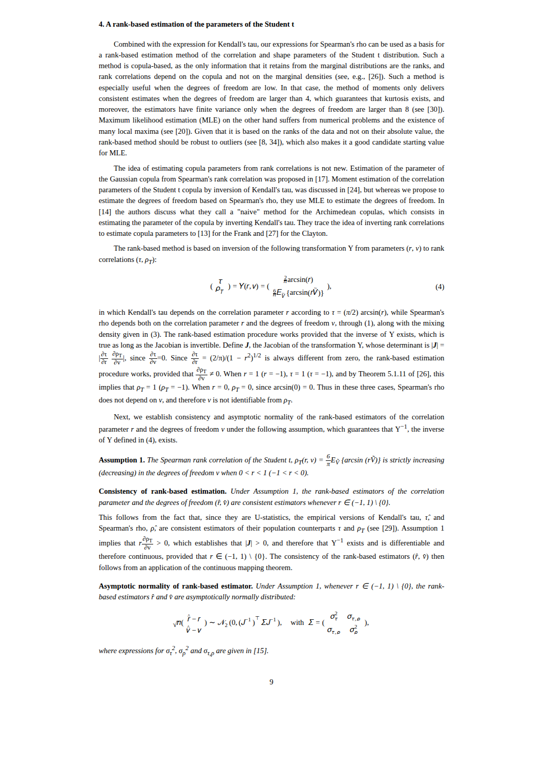4. A rank-based estimation of the parameters of the Student t
Combined with the expression for Kendall's tau, our expressions for Spearman's rho can be used as a basis for a rank-based estimation method of the correlation and shape parameters of the Student t distribution. Such a method is copula-based, as the only information that it retains from the marginal distributions are the ranks, and rank correlations depend on the copula and not on the marginal densities (see, e.g., [26]). Such a method is especially useful when the degrees of freedom are low. In that case, the method of moments only delivers consistent estimates when the degrees of freedom are larger than 4, which guarantees that kurtosis exists, and moreover, the estimators have finite variance only when the degrees of freedom are larger than 8 (see [30]). Maximum likelihood estimation (MLE) on the other hand suffers from numerical problems and the existence of many local maxima (see [20]). Given that it is based on the ranks of the data and not on their absolute value, the rank-based method should be robust to outliers (see [8, 34]), which also makes it a good candidate starting value for MLE.
The idea of estimating copula parameters from rank correlations is not new. Estimation of the parameter of the Gaussian copula from Spearman's rank correlation was proposed in [17]. Moment estimation of the correlation parameters of the Student t copula by inversion of Kendall's tau, was discussed in [24], but whereas we propose to estimate the degrees of freedom based on Spearman's rho, they use MLE to estimate the degrees of freedom. In [14] the authors discuss what they call a "naive" method for the Archimedean copulas, which consists in estimating the parameter of the copula by inverting Kendall's tau. They trace the idea of inverting rank correlations to estimate copula parameters to [13] for the Frank and [27] for the Clayton.
The rank-based method is based on inversion of the following transformation Υ from parameters (r, v) to rank correlations (τ, ρT):
( τ ρT ) = Υ (r,v) = ( 2π arcsin(r) 6π EV~ { arcsin (rV~) } ) , (4)
in which Kendall's tau depends on the correlation parameter r according to τ = (π/2) arcsin(r), while Spearman's rho depends both on the correlation parameter r and the degrees of freedom v, through (1), along with the mixing density given in (3). The rank-based estimation procedure works provided that the inverse of Υ exists, which is true as long as the Jacobian is invertible. Define J, the Jacobian of the transformation Υ, whose determinant is |J| = |∂τ∂r ∂ρT∂v|, since ∂τ∂v=0. Since ∂τ∂r = (2/π)/(1 − r2)1/2 is always different from zero, the rank-based estimation procedure works, provided that ∂ρT∂v ≠ 0. When r = 1 (r = −1), τ = 1 (τ = −1), and by Theorem 5.1.11 of [26], this implies that ρT = 1 (ρT = −1). When r = 0, ρT = 0, since arcsin(0) = 0. Thus in these three cases, Spearman's rho does not depend on v, and therefore v is not identifiable from ρT.
Next, we establish consistency and asymptotic normality of the rank-based estimators of the correlation parameter r and the degrees of freedom v under the following assumption, which guarantees that Υ−1, the inverse of Υ defined in (4), exists.
Assumption 1. The Spearman rank correlation of the Student t, ρT(r, v) = 6 π EṼ {arcsin (rṼ)} is strictly increasing (decreasing) in the degrees of freedom v when 0 < r < 1 (−1 < r < 0).
Consistency of rank-based estimation. Under Assumption 1, the rank-based estimators of the correlation parameter and the degrees of freedom (r̂, v̂) are consistent estimators whenever r ∈ (−1, 1) \ {0}.
This follows from the fact that, since they are U-statistics, the empirical versions of Kendall's tau, τ̂, and Spearman's rho, ρ̂, are consistent estimators of their population counterparts τ and ρT (see [29]). Assumption 1 implies that r∂ρT∂v > 0, which establishes that |J| > 0, and therefore that Υ−1 exists and is differentiable and therefore continuous, provided that r ∈ (−1, 1) \ {0}. The consistency of the rank-based estimators (r̂, v̂) then follows from an application of the continuous mapping theorem.
Asymptotic normality of rank-based estimator. Under Assumption 1, whenever r ∈ (−1, 1) \ {0}, the rank-based estimators r̂ and v̂ are asymptotically normally distributed:
n ( r^−r v^−v ) ∼ 𝒩2 ( 0 , (J−1) ⊤ Σ J−1 ) , with Σ = ( στ2 στ,ρ στ,ρ σρ2 ) ,
where expressions for στ2, σρ2 and στ,ρ are given in [15].
9